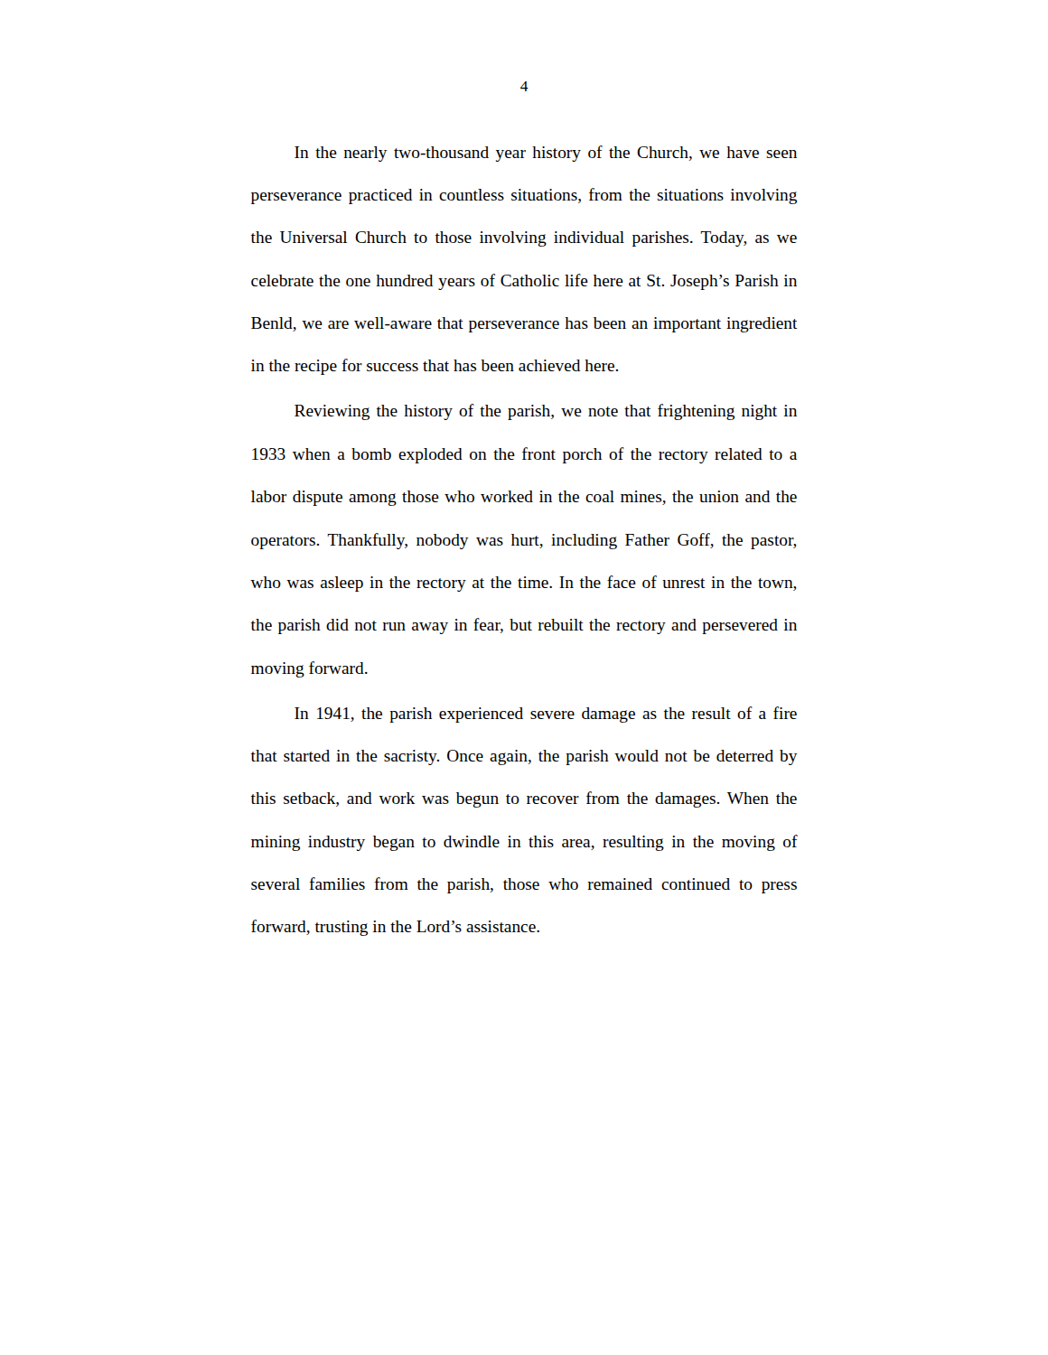4
In the nearly two-thousand year history of the Church, we have seen perseverance practiced in countless situations, from the situations involving the Universal Church to those involving individual parishes. Today, as we celebrate the one hundred years of Catholic life here at St. Joseph’s Parish in Benld, we are well-aware that perseverance has been an important ingredient in the recipe for success that has been achieved here.
Reviewing the history of the parish, we note that frightening night in 1933 when a bomb exploded on the front porch of the rectory related to a labor dispute among those who worked in the coal mines, the union and the operators. Thankfully, nobody was hurt, including Father Goff, the pastor, who was asleep in the rectory at the time. In the face of unrest in the town, the parish did not run away in fear, but rebuilt the rectory and persevered in moving forward.
In 1941, the parish experienced severe damage as the result of a fire that started in the sacristy. Once again, the parish would not be deterred by this setback, and work was begun to recover from the damages. When the mining industry began to dwindle in this area, resulting in the moving of several families from the parish, those who remained continued to press forward, trusting in the Lord’s assistance.